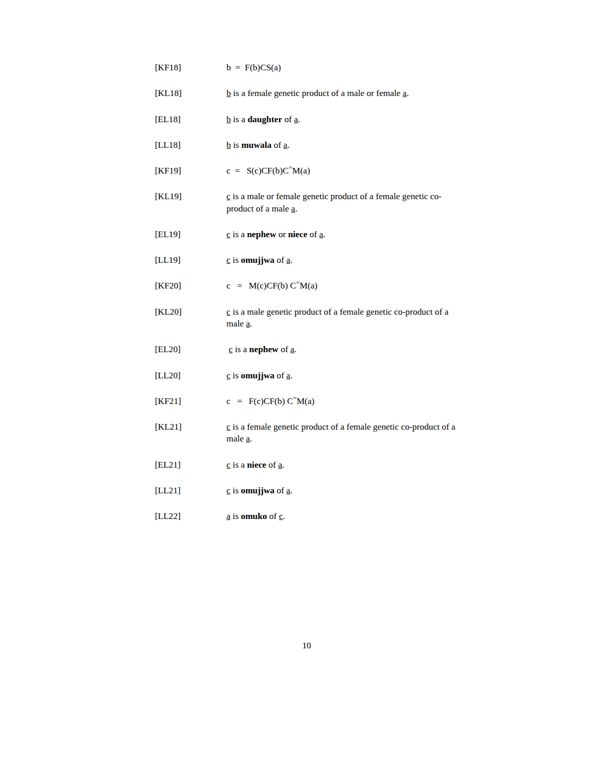| [KF18] | b = F(b)CS(a) |
| [KL18] | b is a female genetic product of a male or female a . |
| [EL18] | b is a daughter of a . |
| [LL18] | b is muwala of a . |
| [KF19] | c = S(c)CF(b)C = M(a) |
| [KL19] | c is a male or female genetic product of a female genetic co-product of a male a . |
| [EL19] | c is a nephew or niece of a . |
| [LL19] | c is omujjwa of a . |
| [KF20] | c = M(c)CF(b) C = M(a) |
| [KL20] | c is a male genetic product of a female genetic co-product of a male a . |
| [EL20] | c is a nephew of a . |
| [LL20] | c is omujjwa of a . |
| [KF21] | c = F(c)CF(b) C = M(a) |
| [KL21] | c is a female genetic product of a female genetic co-product of a male a . |
| [EL21] | c is a niece of a . |
| [LL21] | c is omujjwa of a . |
| [LL22] | a is omuko of c . |
10